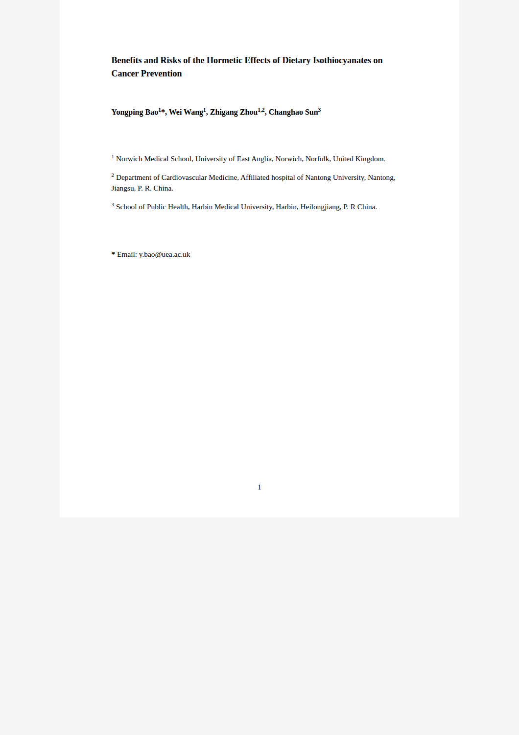Benefits and Risks of the Hormetic Effects of Dietary Isothiocyanates on Cancer Prevention
Yongping Bao1*, Wei Wang1, Zhigang Zhou1,2, Changhao Sun3
1 Norwich Medical School, University of East Anglia, Norwich, Norfolk, United Kingdom.
2 Department of Cardiovascular Medicine, Affiliated hospital of Nantong University, Nantong, Jiangsu, P. R. China.
3 School of Public Health, Harbin Medical University, Harbin, Heilongjiang, P. R China.
* Email: y.bao@uea.ac.uk
1